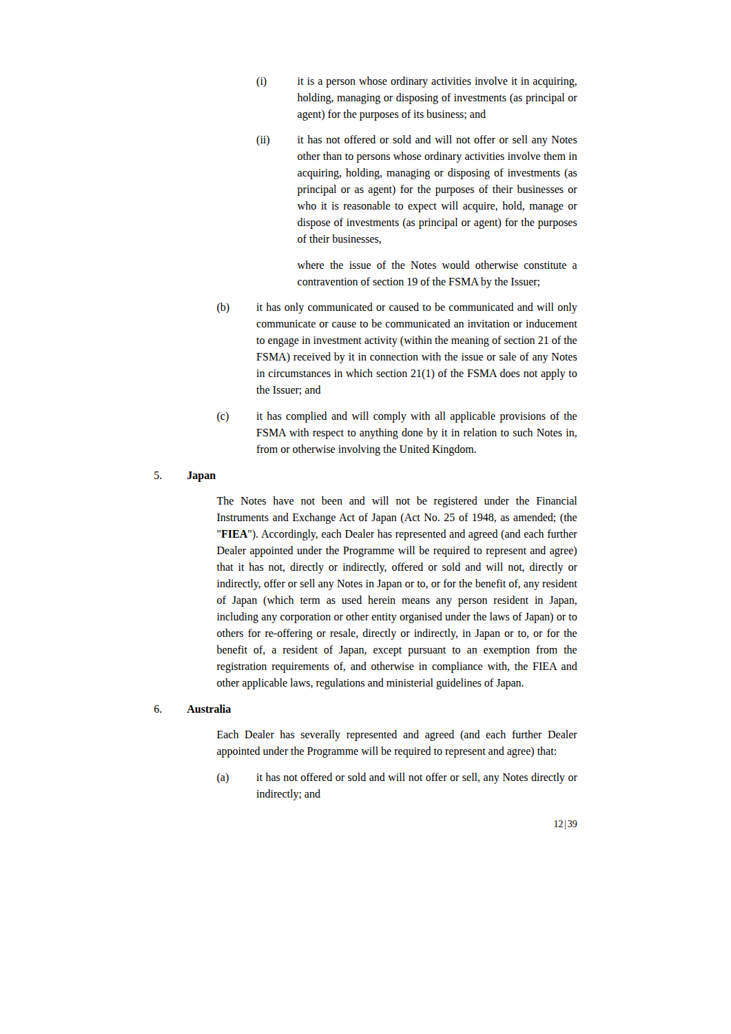(i)
it is a person whose ordinary activities involve it in acquiring, holding, managing or disposing of investments (as principal or agent) for the purposes of its business; and
(ii)
it has not offered or sold and will not offer or sell any Notes other than to persons whose ordinary activities involve them in acquiring, holding, managing or disposing of investments (as principal or as agent) for the purposes of their businesses or who it is reasonable to expect will acquire, hold, manage or dispose of investments (as principal or agent) for the purposes of their businesses,
where the issue of the Notes would otherwise constitute a contravention of section 19 of the FSMA by the Issuer;
(b)
it has only communicated or caused to be communicated and will only communicate or cause to be communicated an invitation or inducement to engage in investment activity (within the meaning of section 21 of the FSMA) received by it in connection with the issue or sale of any Notes in circumstances in which section 21(1) of the FSMA does not apply to the Issuer; and
(c)
it has complied and will comply with all applicable provisions of the FSMA with respect to anything done by it in relation to such Notes in, from or otherwise involving the United Kingdom.
5.
Japan
The Notes have not been and will not be registered under the Financial Instruments and Exchange Act of Japan (Act No. 25 of 1948, as amended; (the "FIEA"). Accordingly, each Dealer has represented and agreed (and each further Dealer appointed under the Programme will be required to represent and agree) that it has not, directly or indirectly, offered or sold and will not, directly or indirectly, offer or sell any Notes in Japan or to, or for the benefit of, any resident of Japan (which term as used herein means any person resident in Japan, including any corporation or other entity organised under the laws of Japan) or to others for re-offering or resale, directly or indirectly, in Japan or to, or for the benefit of, a resident of Japan, except pursuant to an exemption from the registration requirements of, and otherwise in compliance with, the FIEA and other applicable laws, regulations and ministerial guidelines of Japan.
6.
Australia
Each Dealer has severally represented and agreed (and each further Dealer appointed under the Programme will be required to represent and agree) that:
(a)
it has not offered or sold and will not offer or sell, any Notes directly or indirectly; and
12|39